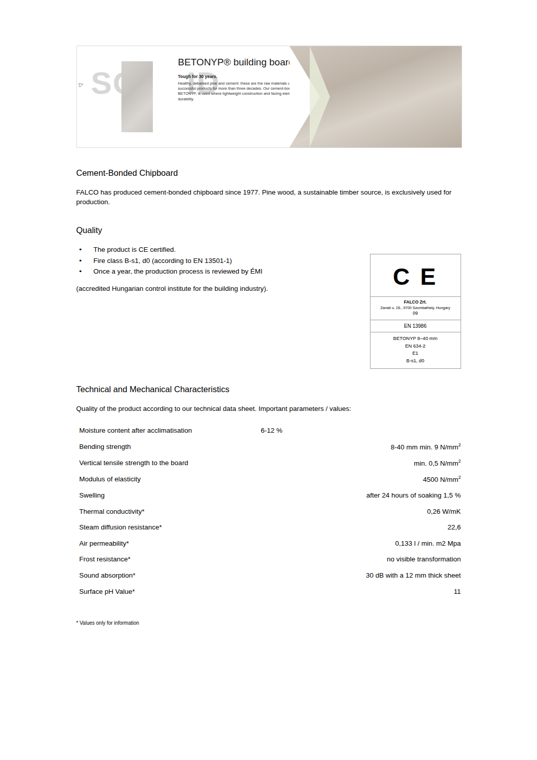▷
SO ID
BETONYP® building boards
Tough for 30 years.
Healthy, debarked pine and cement: these are the raw materials used to produce one of our most successful products for more than three decades. Our cement-bonded chipboard, called BETONYP, is used where lightweight construction and facing elements require toughness and durability.
Cement-Bonded Chipboard
FALCO has produced cement-bonded chipboard since 1977. Pine wood, a sustainable timber source, is exclusively used for production.
Quality
The product is CE certified.
Fire class B-s1, d0 (according to EN 13501-1)
Once a year, the production process is reviewed by ÉMI
(accredited Hungarian control institute for the building industry).
C E
FALCO Zrt.
Zanati u. 26., 9700 Szombathely, Hungary
09
EN 13986
BETONYP 8–40 mm
EN 634-2
E1
B-s1, d0
Technical and Mechanical Characteristics
Quality of the product according to our technical data sheet. Important parameters / values:
| Moisture content after acclimatisation | 6-12 % | |
| Bending strength | | 8-40 mm min. 9 N/mm 2 |
| Vertical tensile strength to the board | | min. 0,5 N/mm 2 |
| Modulus of elasticity | | 4500 N/mm 2 |
| Swelling | | after 24 hours of soaking 1,5 % |
| Thermal conductivity* | | 0,26 W/mK |
| Steam diffusion resistance* | | 22,6 |
| Air permeability* | | 0,133 l / min. m2 Mpa |
| Frost resistance* | | no visible transformation |
| Sound absorption* | | 30 dB with a 12 mm thick sheet |
| Surface pH Value* | | 11 |
* Values only for information